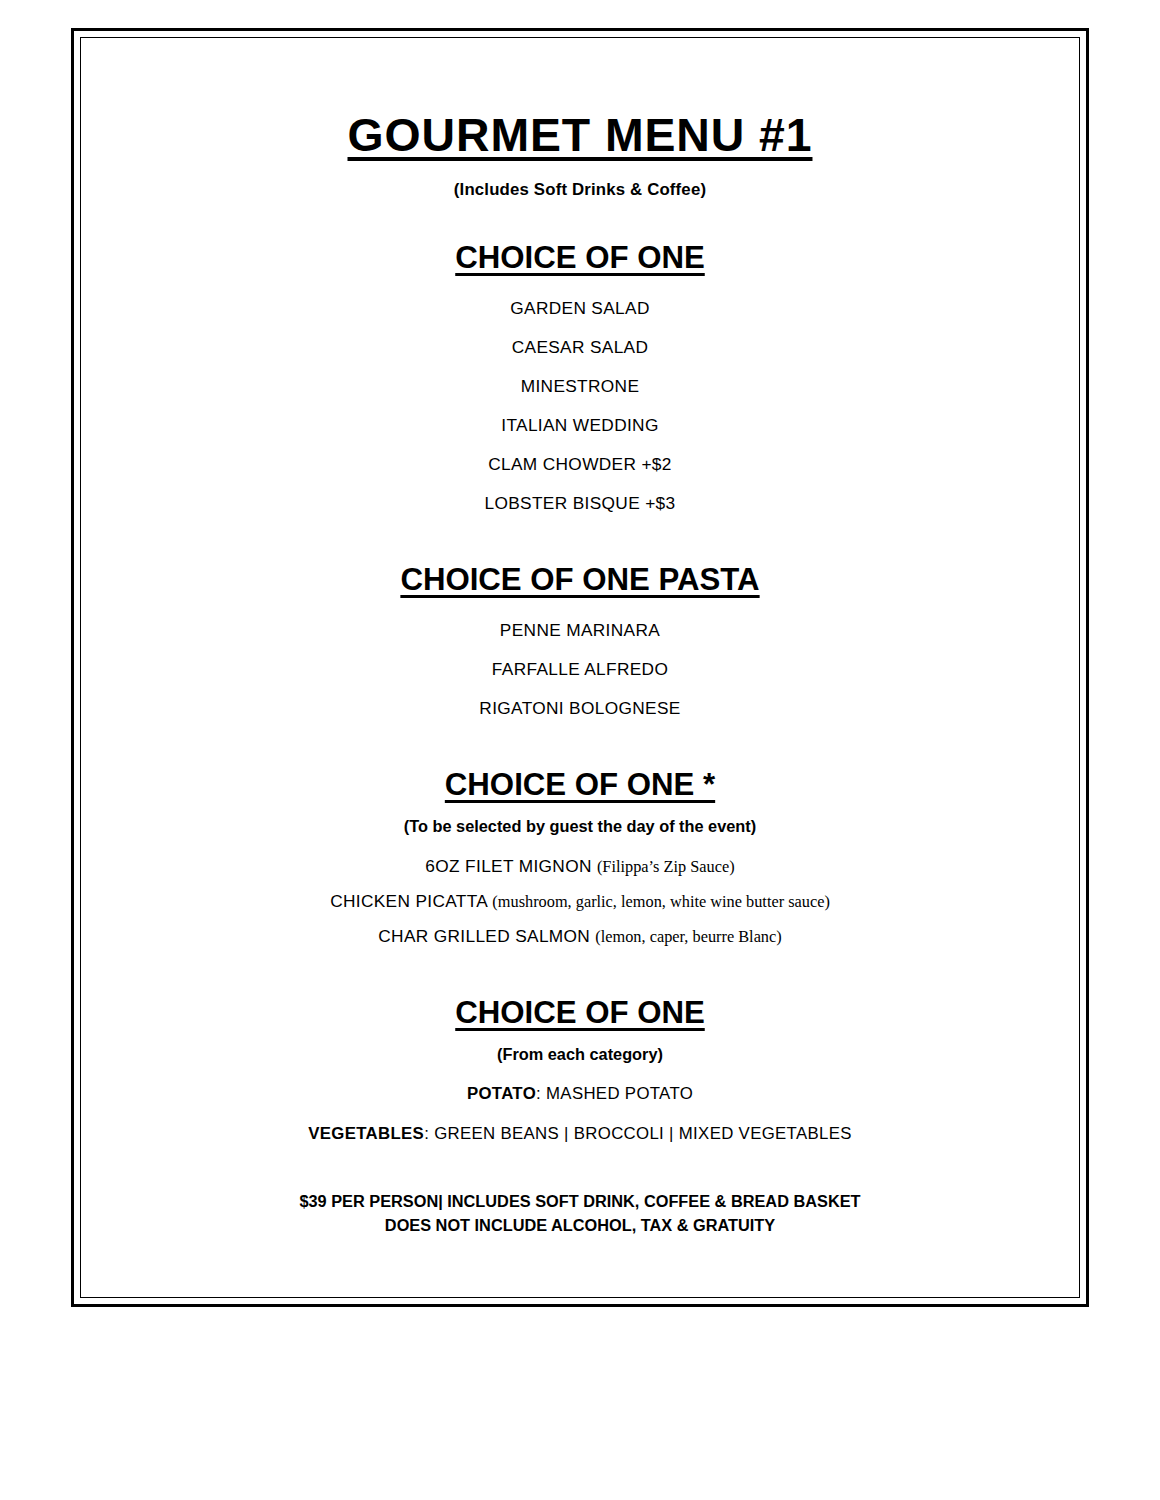Gourmet Menu #1
(Includes Soft Drinks & Coffee)
Choice of One
Garden Salad
Caesar Salad
Minestrone
Italian Wedding
Clam Chowder +$2
Lobster Bisque +$3
Choice of One Pasta
Penne Marinara
Farfalle Alfredo
Rigatoni Bolognese
Choice of One *
(To be selected by guest the day of the event)
6oz Filet Mignon (Filippa’s Zip Sauce)
Chicken Picatta (mushroom, garlic, lemon, white wine butter sauce)
Char Grilled Salmon (lemon, caper, beurre Blanc)
Choice of One
(From each category)
Potato: Mashed Potato
Vegetables: Green Beans | Broccoli | Mixed Vegetables
$39 per person| includes soft drink, coffee & bread basket
Does not include alcohol, tax & gratuity